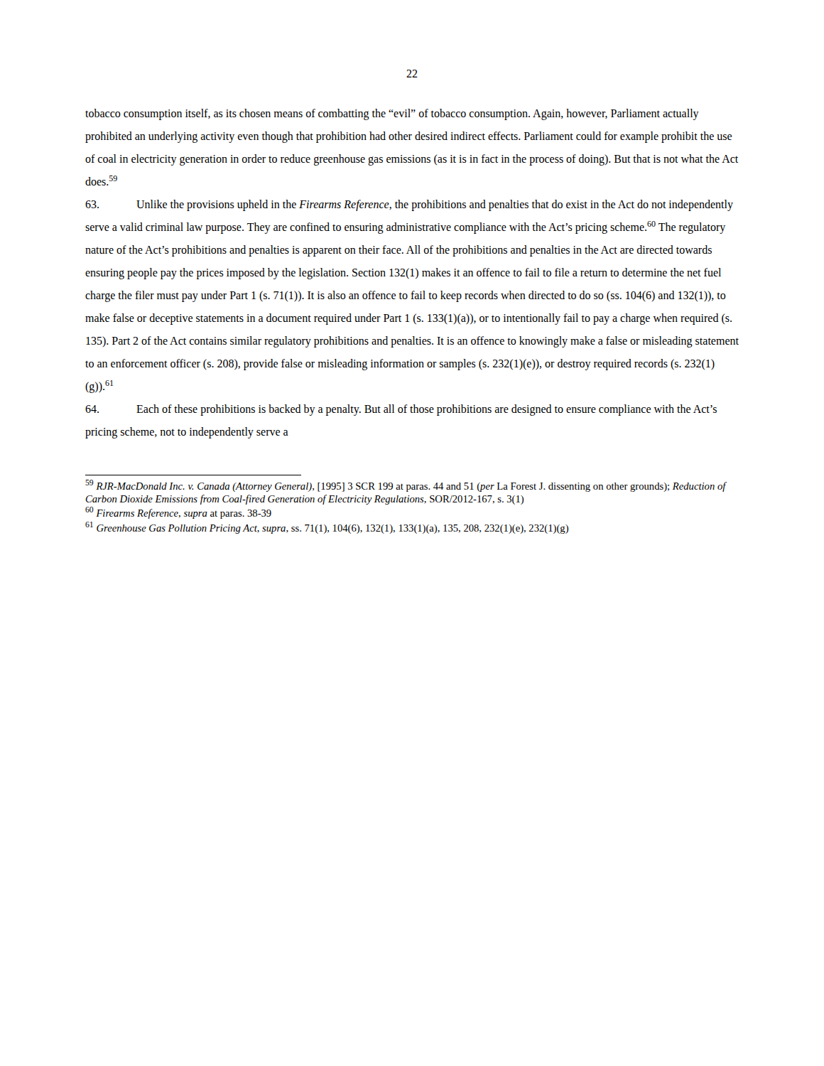22
tobacco consumption itself, as its chosen means of combatting the “evil” of tobacco consumption. Again, however, Parliament actually prohibited an underlying activity even though that prohibition had other desired indirect effects. Parliament could for example prohibit the use of coal in electricity generation in order to reduce greenhouse gas emissions (as it is in fact in the process of doing). But that is not what the Act does.59
63. Unlike the provisions upheld in the Firearms Reference, the prohibitions and penalties that do exist in the Act do not independently serve a valid criminal law purpose. They are confined to ensuring administrative compliance with the Act’s pricing scheme.60 The regulatory nature of the Act’s prohibitions and penalties is apparent on their face. All of the prohibitions and penalties in the Act are directed towards ensuring people pay the prices imposed by the legislation. Section 132(1) makes it an offence to fail to file a return to determine the net fuel charge the filer must pay under Part 1 (s. 71(1)). It is also an offence to fail to keep records when directed to do so (ss. 104(6) and 132(1)), to make false or deceptive statements in a document required under Part 1 (s. 133(1)(a)), or to intentionally fail to pay a charge when required (s. 135). Part 2 of the Act contains similar regulatory prohibitions and penalties. It is an offence to knowingly make a false or misleading statement to an enforcement officer (s. 208), provide false or misleading information or samples (s. 232(1)(e)), or destroy required records (s. 232(1)(g)).61
64. Each of these prohibitions is backed by a penalty. But all of those prohibitions are designed to ensure compliance with the Act’s pricing scheme, not to independently serve a
59 RJR-MacDonald Inc. v. Canada (Attorney General), [1995] 3 SCR 199 at paras. 44 and 51 (per La Forest J. dissenting on other grounds); Reduction of Carbon Dioxide Emissions from Coal-fired Generation of Electricity Regulations, SOR/2012-167, s. 3(1)
60 Firearms Reference, supra at paras. 38-39
61 Greenhouse Gas Pollution Pricing Act, supra, ss. 71(1), 104(6), 132(1), 133(1)(a), 135, 208, 232(1)(e), 232(1)(g)